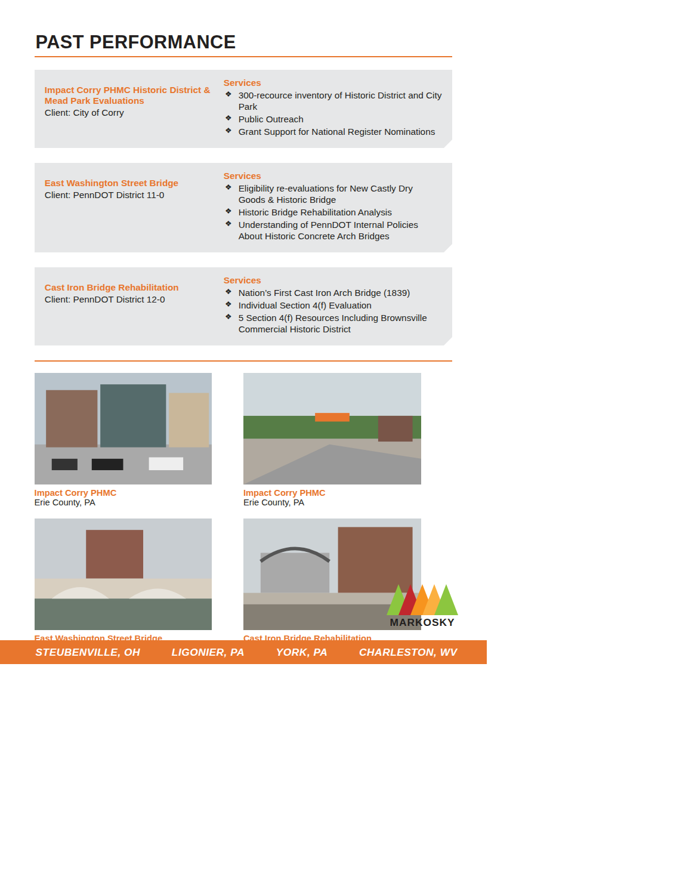PAST PERFORMANCE
Impact Corry PHMC Historic District & Mead Park Evaluations
Client: City of Corry
Services
300-recource inventory of Historic District and City Park
Public Outreach
Grant Support for National Register Nominations
East Washington Street Bridge
Client: PennDOT District 11-0
Services
Eligibility re-evaluations for New Castly Dry Goods & Historic Bridge
Historic Bridge Rehabilitation Analysis
Understanding of PennDOT Internal Policies About Historic Concrete Arch Bridges
Cast Iron Bridge Rehabilitation
Client: PennDOT District 12-0
Services
Nation’s First Cast Iron Arch Bridge (1839)
Individual Section 4(f) Evaluation
5 Section 4(f) Resources Including Brownsville Commercial Historic District
Impact Corry PHMC
Erie County, PA
Impact Corry PHMC
Erie County, PA
East Washington Street Bridge
Lawrence County, PA
Cast Iron Bridge Rehabilitation
Fayette County, PA
MARKOSKY
STEUBENVILLE, OH LIGONIER, PA YORK, PA CHARLESTON, WV